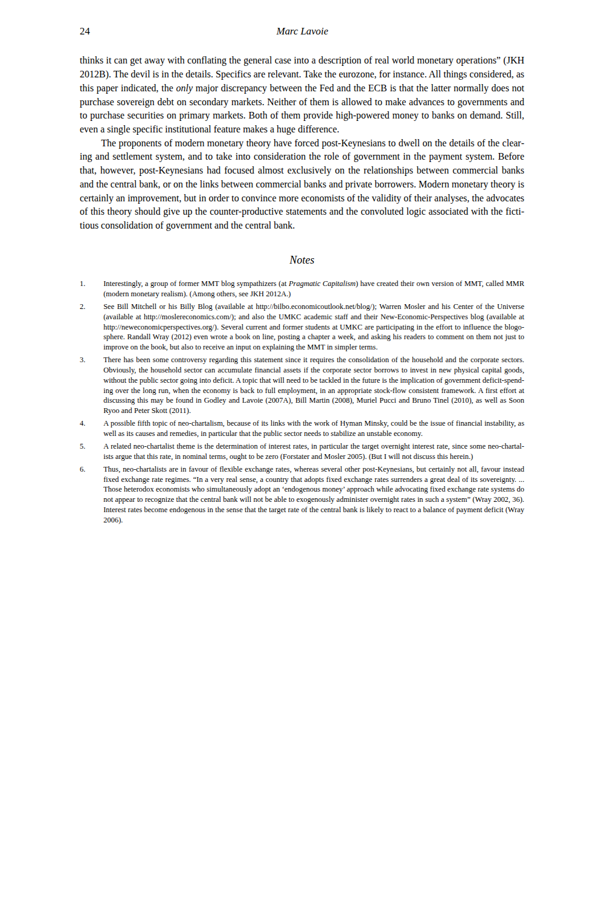24 Marc Lavoie
thinks it can get away with conflating the general case into a description of real world monetary operations” (JKH 2012B). The devil is in the details. Specifics are relevant. Take the eurozone, for instance. All things considered, as this paper indicated, the only major discrepancy between the Fed and the ECB is that the latter normally does not purchase sovereign debt on secondary markets. Neither of them is allowed to make advances to governments and to purchase securities on primary markets. Both of them provide high-powered money to banks on demand. Still, even a single specific institutional feature makes a huge difference.
The proponents of modern monetary theory have forced post-Keynesians to dwell on the details of the clearing and settlement system, and to take into consideration the role of government in the payment system. Before that, however, post-Keynesians had focused almost exclusively on the relationships between commercial banks and the central bank, or on the links between commercial banks and private borrowers. Modern monetary theory is certainly an improvement, but in order to convince more economists of the validity of their analyses, the advocates of this theory should give up the counter-productive statements and the convoluted logic associated with the fictitious consolidation of government and the central bank.
Notes
1. Interestingly, a group of former MMT blog sympathizers (at Pragmatic Capitalism) have created their own version of MMT, called MMR (modern monetary realism). (Among others, see JKH 2012A.)
2. See Bill Mitchell or his Billy Blog (available at http://bilbo.economicoutlook.net/blog/); Warren Mosler and his Center of the Universe (available at http://moslereconomics.com/); and also the UMKC academic staff and their New-Economic-Perspectives blog (available at http://neweconomicperspectives.org/). Several current and former students at UMKC are participating in the effort to influence the blogosphere. Randall Wray (2012) even wrote a book on line, posting a chapter a week, and asking his readers to comment on them not just to improve on the book, but also to receive an input on explaining the MMT in simpler terms.
3. There has been some controversy regarding this statement since it requires the consolidation of the household and the corporate sectors. Obviously, the household sector can accumulate financial assets if the corporate sector borrows to invest in new physical capital goods, without the public sector going into deficit. A topic that will need to be tackled in the future is the implication of government deficit-spending over the long run, when the economy is back to full employment, in an appropriate stock-flow consistent framework. A first effort at discussing this may be found in Godley and Lavoie (2007A), Bill Martin (2008), Muriel Pucci and Bruno Tinel (2010), as well as Soon Ryoo and Peter Skott (2011).
4. A possible fifth topic of neo-chartalism, because of its links with the work of Hyman Minsky, could be the issue of financial instability, as well as its causes and remedies, in particular that the public sector needs to stabilize an unstable economy.
5. A related neo-chartalist theme is the determination of interest rates, in particular the target overnight interest rate, since some neo-chartalists argue that this rate, in nominal terms, ought to be zero (Forstater and Mosler 2005). (But I will not discuss this herein.)
6. Thus, neo-chartalists are in favour of flexible exchange rates, whereas several other post-Keynesians, but certainly not all, favour instead fixed exchange rate regimes. “In a very real sense, a country that adopts fixed exchange rates surrenders a great deal of its sovereignty. ... Those heterodox economists who simultaneously adopt an ‘endogenous money’ approach while advocating fixed exchange rate systems do not appear to recognize that the central bank will not be able to exogenously administer overnight rates in such a system” (Wray 2002, 36). Interest rates become endogenous in the sense that the target rate of the central bank is likely to react to a balance of payment deficit (Wray 2006).